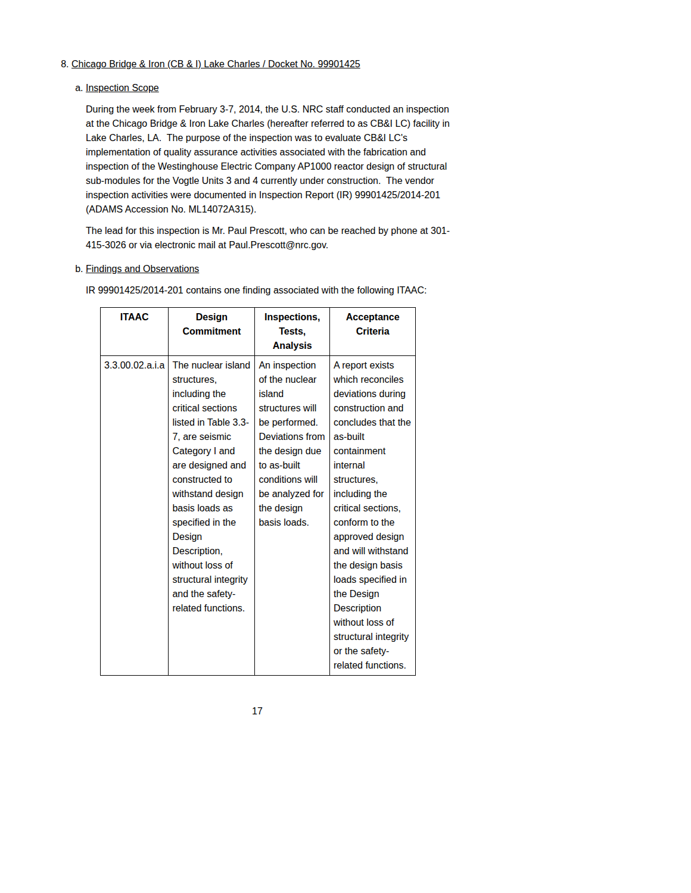Chicago Bridge & Iron (CB & I) Lake Charles / Docket No. 99901425
Inspection Scope
During the week from February 3-7, 2014, the U.S. NRC staff conducted an inspection at the Chicago Bridge & Iron Lake Charles (hereafter referred to as CB&I LC) facility in Lake Charles, LA. The purpose of the inspection was to evaluate CB&I LC's implementation of quality assurance activities associated with the fabrication and inspection of the Westinghouse Electric Company AP1000 reactor design of structural sub-modules for the Vogtle Units 3 and 4 currently under construction. The vendor inspection activities were documented in Inspection Report (IR) 99901425/2014-201 (ADAMS Accession No. ML14072A315).
The lead for this inspection is Mr. Paul Prescott, who can be reached by phone at 301-415-3026 or via electronic mail at Paul.Prescott@nrc.gov.
Findings and Observations
IR 99901425/2014-201 contains one finding associated with the following ITAAC:
| ITAAC | Design Commitment | Inspections, Tests, Analysis | Acceptance Criteria |
| --- | --- | --- | --- |
| 3.3.00.02.a.i.a | The nuclear island structures, including the critical sections listed in Table 3.3-7, are seismic Category I and are designed and constructed to withstand design basis loads as specified in the Design Description, without loss of structural integrity and the safety-related functions. | An inspection of the nuclear island structures will be performed. Deviations from the design due to as-built conditions will be analyzed for the design basis loads. | A report exists which reconciles deviations during construction and concludes that the as-built containment internal structures, including the critical sections, conform to the approved design and will withstand the design basis loads specified in the Design Description without loss of structural integrity or the safety-related functions. |
17